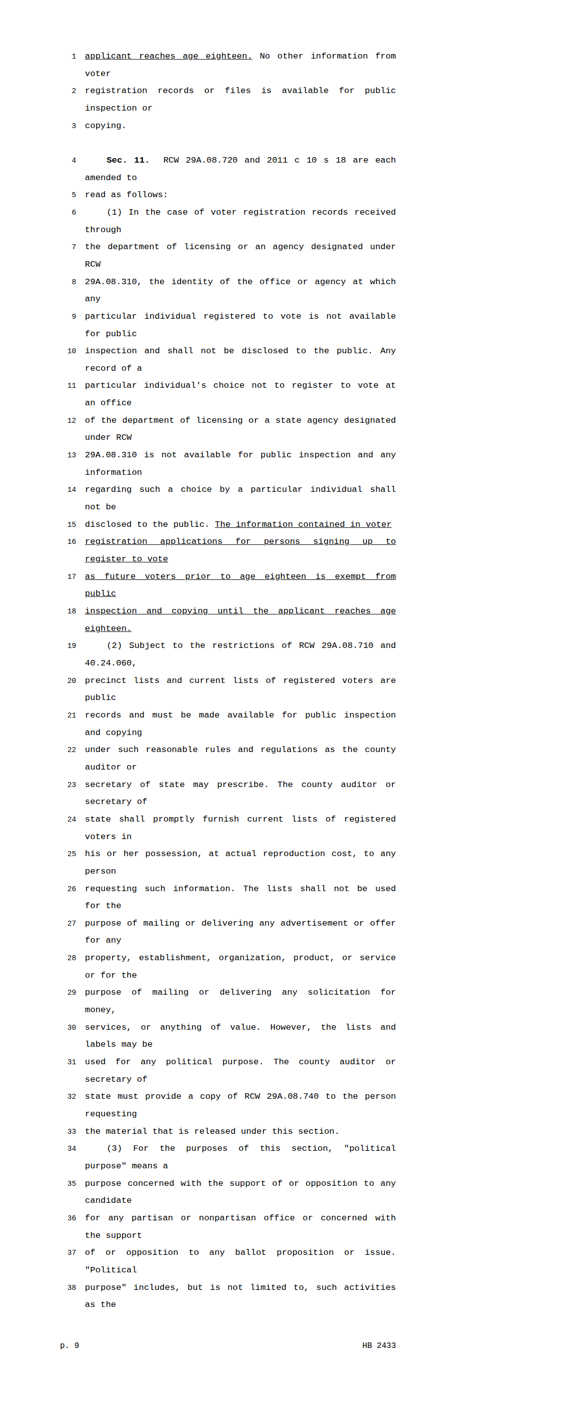1 applicant reaches age eighteen. No other information from voter
2 registration records or files is available for public inspection or
3 copying.
4 Sec. 11. RCW 29A.08.720 and 2011 c 10 s 18 are each amended to
5 read as follows:
6 (1) In the case of voter registration records received through
7 the department of licensing or an agency designated under RCW
829A.08.310, the identity of the office or agency at which any
9 particular individual registered to vote is not available for public
10 inspection and shall not be disclosed to the public. Any record of a
11 particular individual's choice not to register to vote at an office
12 of the department of licensing or a state agency designated under RCW
1329A.08.310 is not available for public inspection and any information
14 regarding such a choice by a particular individual shall not be
15 disclosed to the public. The information contained in voter
16 registration applications for persons signing up to register to vote
17 as future voters prior to age eighteen is exempt from public
18 inspection and copying until the applicant reaches age eighteen.
19 (2) Subject to the restrictions of RCW 29A.08.710 and 40.24.060,
20 precinct lists and current lists of registered voters are public
21 records and must be made available for public inspection and copying
22 under such reasonable rules and regulations as the county auditor or
23 secretary of state may prescribe. The county auditor or secretary of
24 state shall promptly furnish current lists of registered voters in
25 his or her possession, at actual reproduction cost, to any person
26 requesting such information. The lists shall not be used for the
27 purpose of mailing or delivering any advertisement or offer for any
28 property, establishment, organization, product, or service or for the
29 purpose of mailing or delivering any solicitation for money,
30 services, or anything of value. However, the lists and labels may be
31 used for any political purpose. The county auditor or secretary of
32 state must provide a copy of RCW 29A.08.740 to the person requesting
33 the material that is released under this section.
34 (3) For the purposes of this section, "political purpose" means a
35 purpose concerned with the support of or opposition to any candidate
36 for any partisan or nonpartisan office or concerned with the support
37 of or opposition to any ballot proposition or issue. "Political
38 purpose" includes, but is not limited to, such activities as the
p. 9 HB 2433